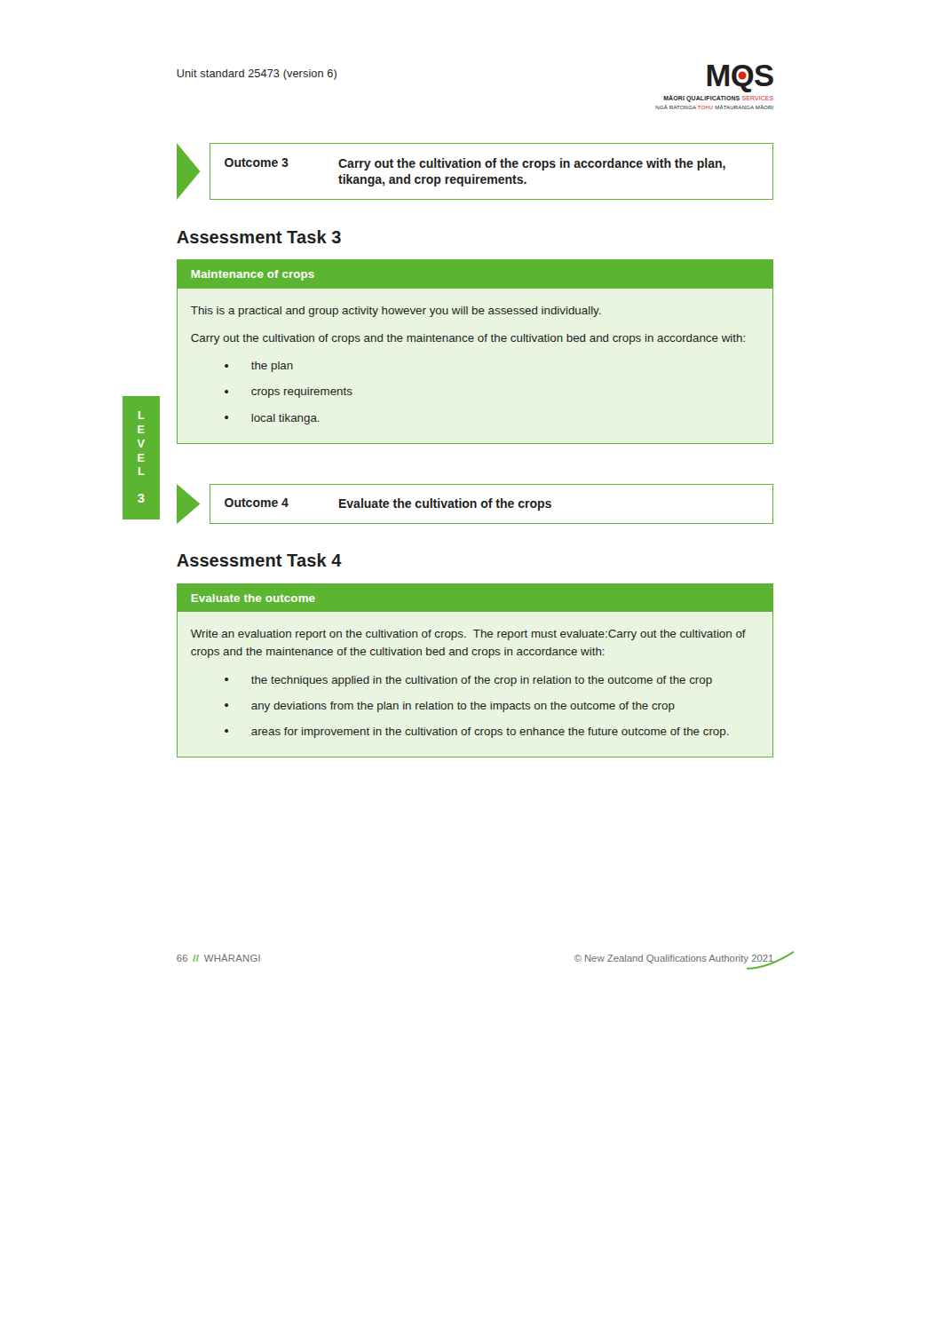Unit standard 25473 (version 6)
MQS
MĀORI QUALIFICATIONS SERVICES
NGĀ RATONGA TOHU MĀTAURANGA MĀORI
L E V E L 3
Outcome 3
Carry out the cultivation of the crops in accordance with the plan, tikanga, and crop requirements.
Assessment Task 3
Maintenance of crops
This is a practical and group activity however you will be assessed individually.
Carry out the cultivation of crops and the maintenance of the cultivation bed and crops in accordance with:
the plan
crops requirements
local tikanga.
Outcome 4
Evaluate the cultivation of the crops
Assessment Task 4
Evaluate the outcome
Write an evaluation report on the cultivation of crops. The report must evaluate:Carry out the cultivation of crops and the maintenance of the cultivation bed and crops in accordance with:
the techniques applied in the cultivation of the crop in relation to the outcome of the crop
any deviations from the plan in relation to the impacts on the outcome of the crop
areas for improvement in the cultivation of crops to enhance the future outcome of the crop.
66//WHĀRANGI
© New Zealand Qualifications Authority 2021